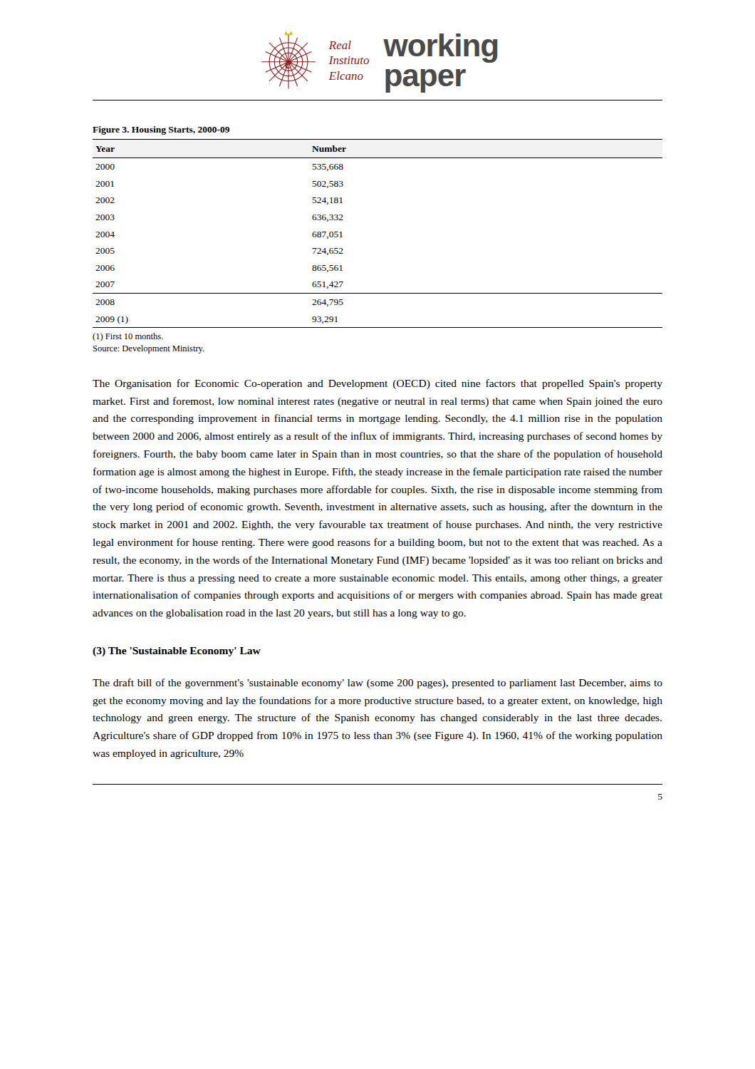e
Real Instituto Elcano
working paper
Figure 3. Housing Starts, 2000-09
| Year | Number |
| --- | --- |
| 2000 | 535,668 |
| 2001 | 502,583 |
| 2002 | 524,181 |
| 2003 | 636,332 |
| 2004 | 687,051 |
| 2005 | 724,652 |
| 2006 | 865,561 |
| 2007 | 651,427 |
| 2008 | 264,795 |
| 2009 (1) | 93,291 |
(1) First 10 months.
Source: Development Ministry.
The Organisation for Economic Co-operation and Development (OECD) cited nine factors that propelled Spain's property market. First and foremost, low nominal interest rates (negative or neutral in real terms) that came when Spain joined the euro and the corresponding improvement in financial terms in mortgage lending. Secondly, the 4.1 million rise in the population between 2000 and 2006, almost entirely as a result of the influx of immigrants. Third, increasing purchases of second homes by foreigners. Fourth, the baby boom came later in Spain than in most countries, so that the share of the population of household formation age is almost among the highest in Europe. Fifth, the steady increase in the female participation rate raised the number of two-income households, making purchases more affordable for couples. Sixth, the rise in disposable income stemming from the very long period of economic growth. Seventh, investment in alternative assets, such as housing, after the downturn in the stock market in 2001 and 2002. Eighth, the very favourable tax treatment of house purchases. And ninth, the very restrictive legal environment for house renting. There were good reasons for a building boom, but not to the extent that was reached. As a result, the economy, in the words of the International Monetary Fund (IMF) became 'lopsided' as it was too reliant on bricks and mortar. There is thus a pressing need to create a more sustainable economic model. This entails, among other things, a greater internationalisation of companies through exports and acquisitions of or mergers with companies abroad. Spain has made great advances on the globalisation road in the last 20 years, but still has a long way to go.
(3) The 'Sustainable Economy' Law
The draft bill of the government's 'sustainable economy' law (some 200 pages), presented to parliament last December, aims to get the economy moving and lay the foundations for a more productive structure based, to a greater extent, on knowledge, high technology and green energy. The structure of the Spanish economy has changed considerably in the last three decades. Agriculture's share of GDP dropped from 10% in 1975 to less than 3% (see Figure 4). In 1960, 41% of the working population was employed in agriculture, 29%
5